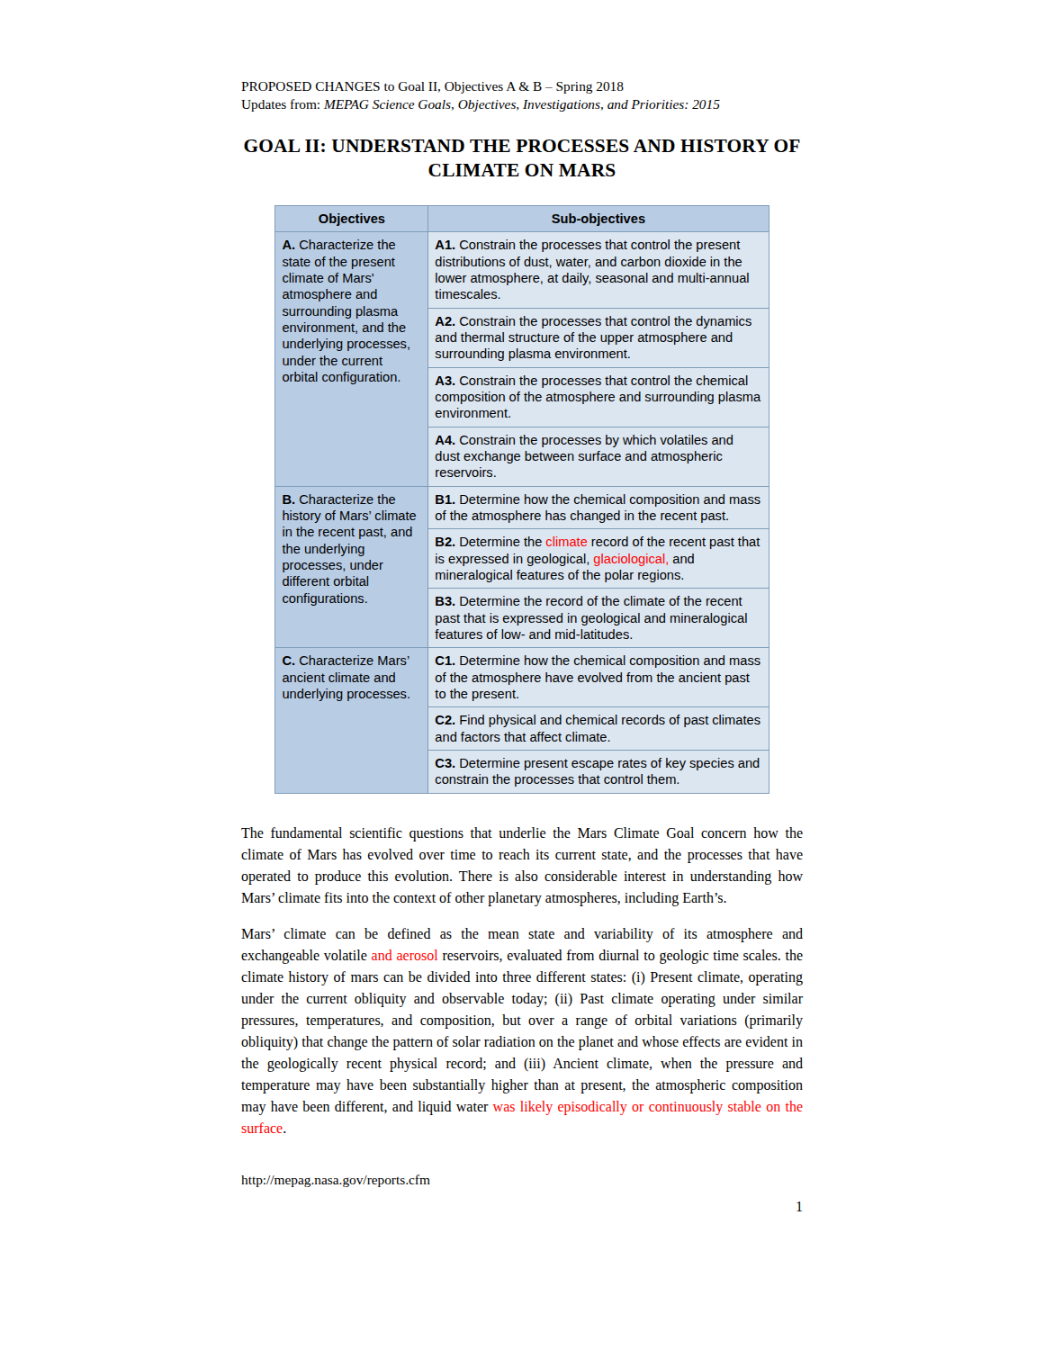PROPOSED CHANGES to Goal II, Objectives A & B – Spring 2018
Updates from: MEPAG Science Goals, Objectives, Investigations, and Priorities: 2015
GOAL II: UNDERSTAND THE PROCESSES AND HISTORY OF
CLIMATE ON MARS
| Objectives | Sub-objectives |
| A. Characterize the state of the present climate of Mars' atmosphere and surrounding plasma environment, and the underlying processes, under the current orbital configuration. | A1. Constrain the processes that control the present distributions of dust, water, and carbon dioxide in the lower atmosphere, at daily, seasonal and multi-annual timescales. |
| A2. Constrain the processes that control the dynamics and thermal structure of the upper atmosphere and surrounding plasma environment. |
| A3. Constrain the processes that control the chemical composition of the atmosphere and surrounding plasma environment. |
| A4. Constrain the processes by which volatiles and dust exchange between surface and atmospheric reservoirs. |
| B. Characterize the history of Mars’ climate in the recent past, and the underlying processes, under different orbital configurations. | B1. Determine how the chemical composition and mass of the atmosphere has changed in the recent past. |
| B2. Determine the climate record of the recent past that is expressed in geological, glaciological, and mineralogical features of the polar regions. |
| B3. Determine the record of the climate of the recent past that is expressed in geological and mineralogical features of low- and mid-latitudes. |
| C. Characterize Mars’ ancient climate and underlying processes. | C1. Determine how the chemical composition and mass of the atmosphere have evolved from the ancient past to the present. |
| C2. Find physical and chemical records of past climates and factors that affect climate. |
| C3. Determine present escape rates of key species and constrain the processes that control them. |
The fundamental scientific questions that underlie the Mars Climate Goal concern how the climate of Mars has evolved over time to reach its current state, and the processes that have operated to produce this evolution. There is also considerable interest in understanding how Mars’ climate fits into the context of other planetary atmospheres, including Earth’s.
Mars’ climate can be defined as the mean state and variability of its atmosphere and exchangeable volatile and aerosol reservoirs, evaluated from diurnal to geologic time scales. the climate history of mars can be divided into three different states: (i) Present climate, operating under the current obliquity and observable today; (ii) Past climate operating under similar pressures, temperatures, and composition, but over a range of orbital variations (primarily obliquity) that change the pattern of solar radiation on the planet and whose effects are evident in the geologically recent physical record; and (iii) Ancient climate, when the pressure and temperature may have been substantially higher than at present, the atmospheric composition may have been different, and liquid water was likely episodically or continuously stable on the surface.
http://mepag.nasa.gov/reports.cfm
1